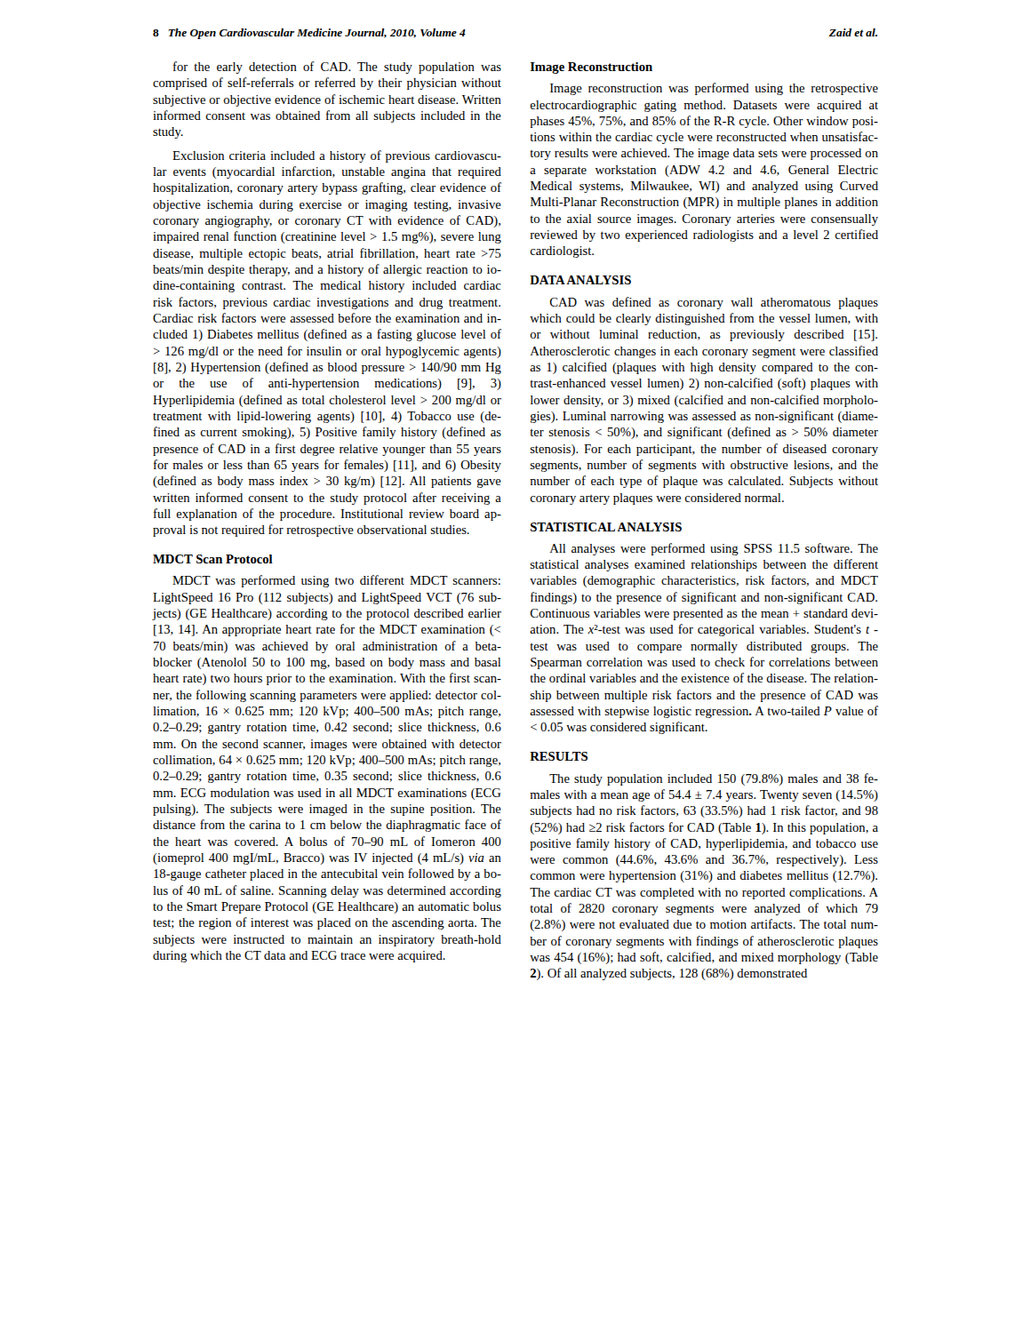8 The Open Cardiovascular Medicine Journal, 2010, Volume 4
Zaid et al.
for the early detection of CAD. The study population was comprised of self-referrals or referred by their physician without subjective or objective evidence of ischemic heart disease. Written informed consent was obtained from all subjects included in the study.
Exclusion criteria included a history of previous cardiovascular events (myocardial infarction, unstable angina that required hospitalization, coronary artery bypass grafting, clear evidence of objective ischemia during exercise or imaging testing, invasive coronary angiography, or coronary CT with evidence of CAD), impaired renal function (creatinine level > 1.5 mg%), severe lung disease, multiple ectopic beats, atrial fibrillation, heart rate >75 beats/min despite therapy, and a history of allergic reaction to iodine-containing contrast. The medical history included cardiac risk factors, previous cardiac investigations and drug treatment. Cardiac risk factors were assessed before the examination and included 1) Diabetes mellitus (defined as a fasting glucose level of > 126 mg/dl or the need for insulin or oral hypoglycemic agents) [8], 2) Hypertension (defined as blood pressure > 140/90 mm Hg or the use of anti-hypertension medications) [9], 3) Hyperlipidemia (defined as total cholesterol level > 200 mg/dl or treatment with lipid-lowering agents) [10], 4) Tobacco use (defined as current smoking), 5) Positive family history (defined as presence of CAD in a first degree relative younger than 55 years for males or less than 65 years for females) [11], and 6) Obesity (defined as body mass index > 30 kg/m) [12]. All patients gave written informed consent to the study protocol after receiving a full explanation of the procedure. Institutional review board approval is not required for retrospective observational studies.
MDCT Scan Protocol
MDCT was performed using two different MDCT scanners: LightSpeed 16 Pro (112 subjects) and LightSpeed VCT (76 subjects) (GE Healthcare) according to the protocol described earlier [13, 14]. An appropriate heart rate for the MDCT examination (< 70 beats/min) was achieved by oral administration of a beta-blocker (Atenolol 50 to 100 mg, based on body mass and basal heart rate) two hours prior to the examination. With the first scanner, the following scanning parameters were applied: detector collimation, 16 × 0.625 mm; 120 kVp; 400–500 mAs; pitch range, 0.2–0.29; gantry rotation time, 0.42 second; slice thickness, 0.6 mm. On the second scanner, images were obtained with detector collimation, 64 × 0.625 mm; 120 kVp; 400–500 mAs; pitch range, 0.2–0.29; gantry rotation time, 0.35 second; slice thickness, 0.6 mm. ECG modulation was used in all MDCT examinations (ECG pulsing). The subjects were imaged in the supine position. The distance from the carina to 1 cm below the diaphragmatic face of the heart was covered. A bolus of 70–90 mL of Iomeron 400 (iomeprol 400 mgI/mL, Bracco) was IV injected (4 mL/s) via an 18-gauge catheter placed in the antecubital vein followed by a bolus of 40 mL of saline. Scanning delay was determined according to the Smart Prepare Protocol (GE Healthcare) an automatic bolus test; the region of interest was placed on the ascending aorta. The subjects were instructed to maintain an inspiratory breath-hold during which the CT data and ECG trace were acquired.
Image Reconstruction
Image reconstruction was performed using the retrospective electrocardiographic gating method. Datasets were acquired at phases 45%, 75%, and 85% of the R-R cycle. Other window positions within the cardiac cycle were reconstructed when unsatisfactory results were achieved. The image data sets were processed on a separate workstation (ADW 4.2 and 4.6, General Electric Medical systems, Milwaukee, WI) and analyzed using Curved Multi-Planar Reconstruction (MPR) in multiple planes in addition to the axial source images. Coronary arteries were consensually reviewed by two experienced radiologists and a level 2 certified cardiologist.
Data Analysis
CAD was defined as coronary wall atheromatous plaques which could be clearly distinguished from the vessel lumen, with or without luminal reduction, as previously described [15]. Atherosclerotic changes in each coronary segment were classified as 1) calcified (plaques with high density compared to the contrast-enhanced vessel lumen) 2) non-calcified (soft) plaques with lower density, or 3) mixed (calcified and non-calcified morphologies). Luminal narrowing was assessed as non-significant (diameter stenosis < 50%), and significant (defined as > 50% diameter stenosis). For each participant, the number of diseased coronary segments, number of segments with obstructive lesions, and the number of each type of plaque was calculated. Subjects without coronary artery plaques were considered normal.
Statistical Analysis
All analyses were performed using SPSS 11.5 software. The statistical analyses examined relationships between the different variables (demographic characteristics, risk factors, and MDCT findings) to the presence of significant and non-significant CAD. Continuous variables were presented as the mean + standard deviation. The x²-test was used for categorical variables. Student's t -test was used to compare normally distributed groups. The Spearman correlation was used to check for correlations between the ordinal variables and the existence of the disease. The relationship between multiple risk factors and the presence of CAD was assessed with stepwise logistic regression. A two-tailed P value of < 0.05 was considered significant.
Results
The study population included 150 (79.8%) males and 38 females with a mean age of 54.4 ± 7.4 years. Twenty seven (14.5%) subjects had no risk factors, 63 (33.5%) had 1 risk factor, and 98 (52%) had ≥2 risk factors for CAD (Table 1). In this population, a positive family history of CAD, hyperlipidemia, and tobacco use were common (44.6%, 43.6% and 36.7%, respectively). Less common were hypertension (31%) and diabetes mellitus (12.7%). The cardiac CT was completed with no reported complications. A total of 2820 coronary segments were analyzed of which 79 (2.8%) were not evaluated due to motion artifacts. The total number of coronary segments with findings of atherosclerotic plaques was 454 (16%); had soft, calcified, and mixed morphology (Table 2). Of all analyzed subjects, 128 (68%) demonstrated